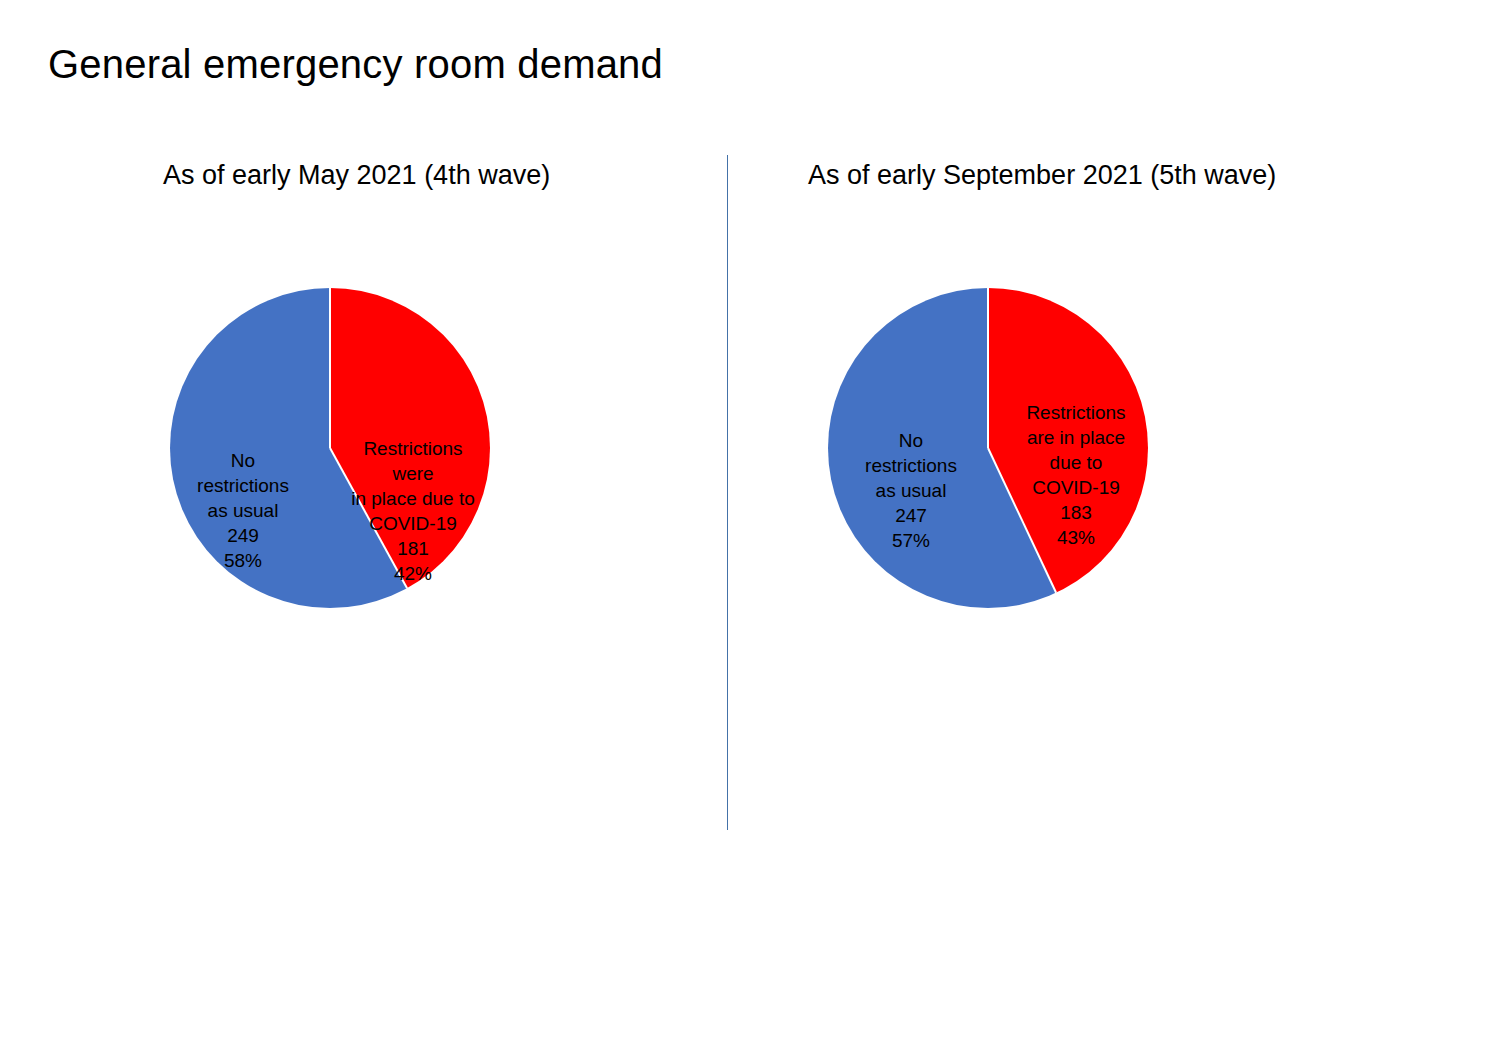General emergency room demand
As of early May 2021 (4th wave)
As of early September 2021 (5th wave)
No
restrictions
as usual
249
58%
Restrictions were
in place due to
COVID-19
181
42%
No
restrictions
as usual
247
57%
Restrictions
are in place
due to
COVID-19
183
43%